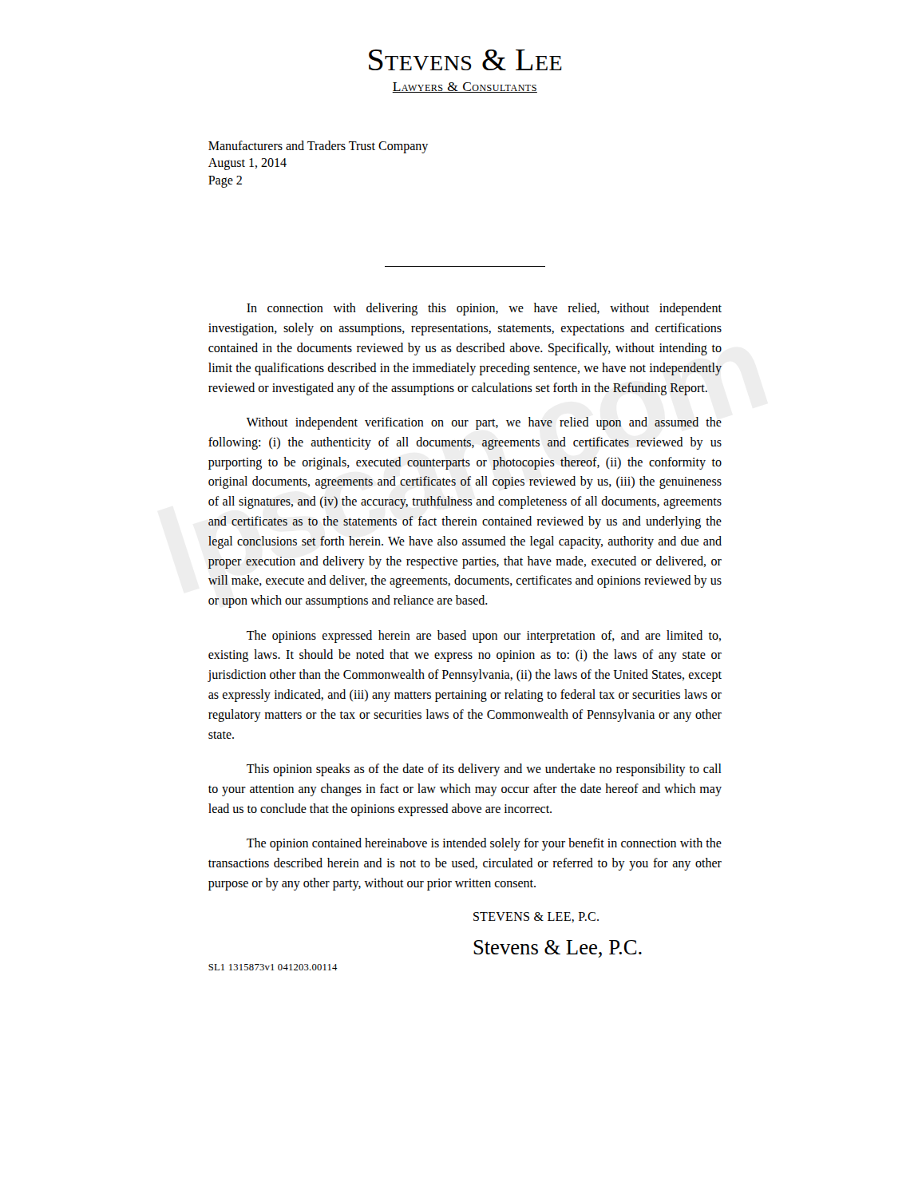lpscan.com
Stevens & Lee
Lawyers & Consultants
Manufacturers and Traders Trust Company
August 1, 2014
Page 2
In connection with delivering this opinion, we have relied, without independent investigation, solely on assumptions, representations, statements, expectations and certifications contained in the documents reviewed by us as described above. Specifically, without intending to limit the qualifications described in the immediately preceding sentence, we have not independently reviewed or investigated any of the assumptions or calculations set forth in the Refunding Report.
Without independent verification on our part, we have relied upon and assumed the following: (i) the authenticity of all documents, agreements and certificates reviewed by us purporting to be originals, executed counterparts or photocopies thereof, (ii) the conformity to original documents, agreements and certificates of all copies reviewed by us, (iii) the genuineness of all signatures, and (iv) the accuracy, truthfulness and completeness of all documents, agreements and certificates as to the statements of fact therein contained reviewed by us and underlying the legal conclusions set forth herein. We have also assumed the legal capacity, authority and due and proper execution and delivery by the respective parties, that have made, executed or delivered, or will make, execute and deliver, the agreements, documents, certificates and opinions reviewed by us or upon which our assumptions and reliance are based.
The opinions expressed herein are based upon our interpretation of, and are limited to, existing laws. It should be noted that we express no opinion as to: (i) the laws of any state or jurisdiction other than the Commonwealth of Pennsylvania, (ii) the laws of the United States, except as expressly indicated, and (iii) any matters pertaining or relating to federal tax or securities laws or regulatory matters or the tax or securities laws of the Commonwealth of Pennsylvania or any other state.
This opinion speaks as of the date of its delivery and we undertake no responsibility to call to your attention any changes in fact or law which may occur after the date hereof and which may lead us to conclude that the opinions expressed above are incorrect.
The opinion contained hereinabove is intended solely for your benefit in connection with the transactions described herein and is not to be used, circulated or referred to by you for any other purpose or by any other party, without our prior written consent.
STEVENS & LEE, P.C.
Stevens & Lee, P.C.
SL1 1315873v1 041203.00114